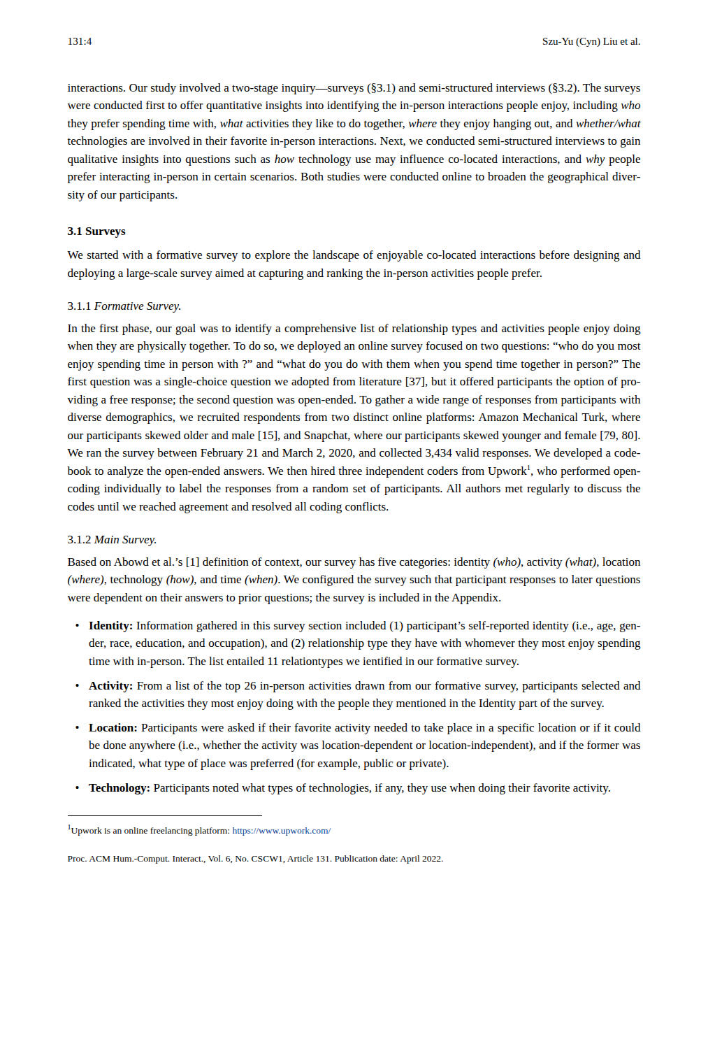131:4 Szu-Yu (Cyn) Liu et al.
interactions. Our study involved a two-stage inquiry—surveys (§3.1) and semi-structured interviews (§3.2). The surveys were conducted first to offer quantitative insights into identifying the in-person interactions people enjoy, including who they prefer spending time with, what activities they like to do together, where they enjoy hanging out, and whether/what technologies are involved in their favorite in-person interactions. Next, we conducted semi-structured interviews to gain qualitative insights into questions such as how technology use may influence co-located interactions, and why people prefer interacting in-person in certain scenarios. Both studies were conducted online to broaden the geographical diversity of our participants.
3.1 Surveys
We started with a formative survey to explore the landscape of enjoyable co-located interactions before designing and deploying a large-scale survey aimed at capturing and ranking the in-person activities people prefer.
3.1.1 Formative Survey.
In the first phase, our goal was to identify a comprehensive list of relationship types and activities people enjoy doing when they are physically together. To do so, we deployed an online survey focused on two questions: “who do you most enjoy spending time in person with ?” and “what do you do with them when you spend time together in person?” The first question was a single-choice question we adopted from literature [37], but it offered participants the option of providing a free response; the second question was open-ended. To gather a wide range of responses from participants with diverse demographics, we recruited respondents from two distinct online platforms: Amazon Mechanical Turk, where our participants skewed older and male [15], and Snapchat, where our participants skewed younger and female [79, 80]. We ran the survey between February 21 and March 2, 2020, and collected 3,434 valid responses. We developed a codebook to analyze the open-ended answers. We then hired three independent coders from Upwork1, who performed open-coding individually to label the responses from a random set of participants. All authors met regularly to discuss the codes until we reached agreement and resolved all coding conflicts.
3.1.2 Main Survey.
Based on Abowd et al.’s [1] definition of context, our survey has five categories: identity (who), activity (what), location (where), technology (how), and time (when). We configured the survey such that participant responses to later questions were dependent on their answers to prior questions; the survey is included in the Appendix.
Identity: Information gathered in this survey section included (1) participant’s self-reported identity (i.e., age, gender, race, education, and occupation), and (2) relationship type they have with whomever they most enjoy spending time with in-person. The list entailed 11 relationtypes we ientified in our formative survey.
Activity: From a list of the top 26 in-person activities drawn from our formative survey, participants selected and ranked the activities they most enjoy doing with the people they mentioned in the Identity part of the survey.
Location: Participants were asked if their favorite activity needed to take place in a specific location or if it could be done anywhere (i.e., whether the activity was location-dependent or location-independent), and if the former was indicated, what type of place was preferred (for example, public or private).
Technology: Participants noted what types of technologies, if any, they use when doing their favorite activity.
1Upwork is an online freelancing platform: https://www.upwork.com/
Proc. ACM Hum.-Comput. Interact., Vol. 6, No. CSCW1, Article 131. Publication date: April 2022.